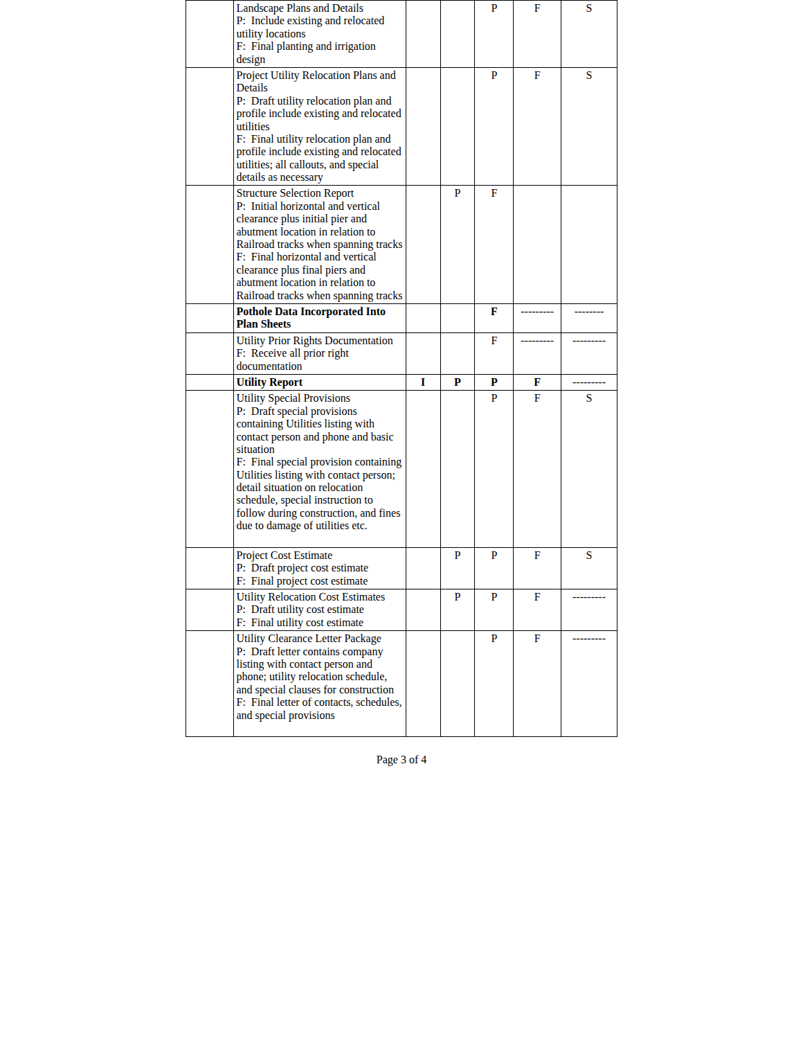| | Landscape Plans and Details P: Include existing and relocated utility locations F: Final planting and irrigation design | | | P | F | S |
| | Project Utility Relocation Plans and Details P: Draft utility relocation plan and profile include existing and relocated utilities F: Final utility relocation plan and profile include existing and relocated utilities; all callouts, and special details as necessary | | | P | F | S |
| | Structure Selection Report P: Initial horizontal and vertical clearance plus initial pier and abutment location in relation to Railroad tracks when spanning tracks F: Final horizontal and vertical clearance plus final piers and abutment location in relation to Railroad tracks when spanning tracks | | P | F | | |
| | Pothole Data Incorporated Into Plan Sheets | | | F | --------- | -------- |
| | Utility Prior Rights Documentation F: Receive all prior right documentation | | | F | --------- | --------- |
| | Utility Report | I | P | P | F | --------- |
| | Utility Special Provisions P: Draft special provisions containing Utilities listing with contact person and phone and basic situation F: Final special provision containing Utilities listing with contact person; detail situation on relocation schedule, special instruction to follow during construction, and fines due to damage of utilities etc. | | | P | F | S |
| | Project Cost Estimate P: Draft project cost estimate F: Final project cost estimate | | P | P | F | S |
| | Utility Relocation Cost Estimates P: Draft utility cost estimate F: Final utility cost estimate | | P | P | F | --------- |
| | Utility Clearance Letter Package P: Draft letter contains company listing with contact person and phone; utility relocation schedule, and special clauses for construction F: Final letter of contacts, schedules, and special provisions | | | P | F | --------- |
Page 3 of 4